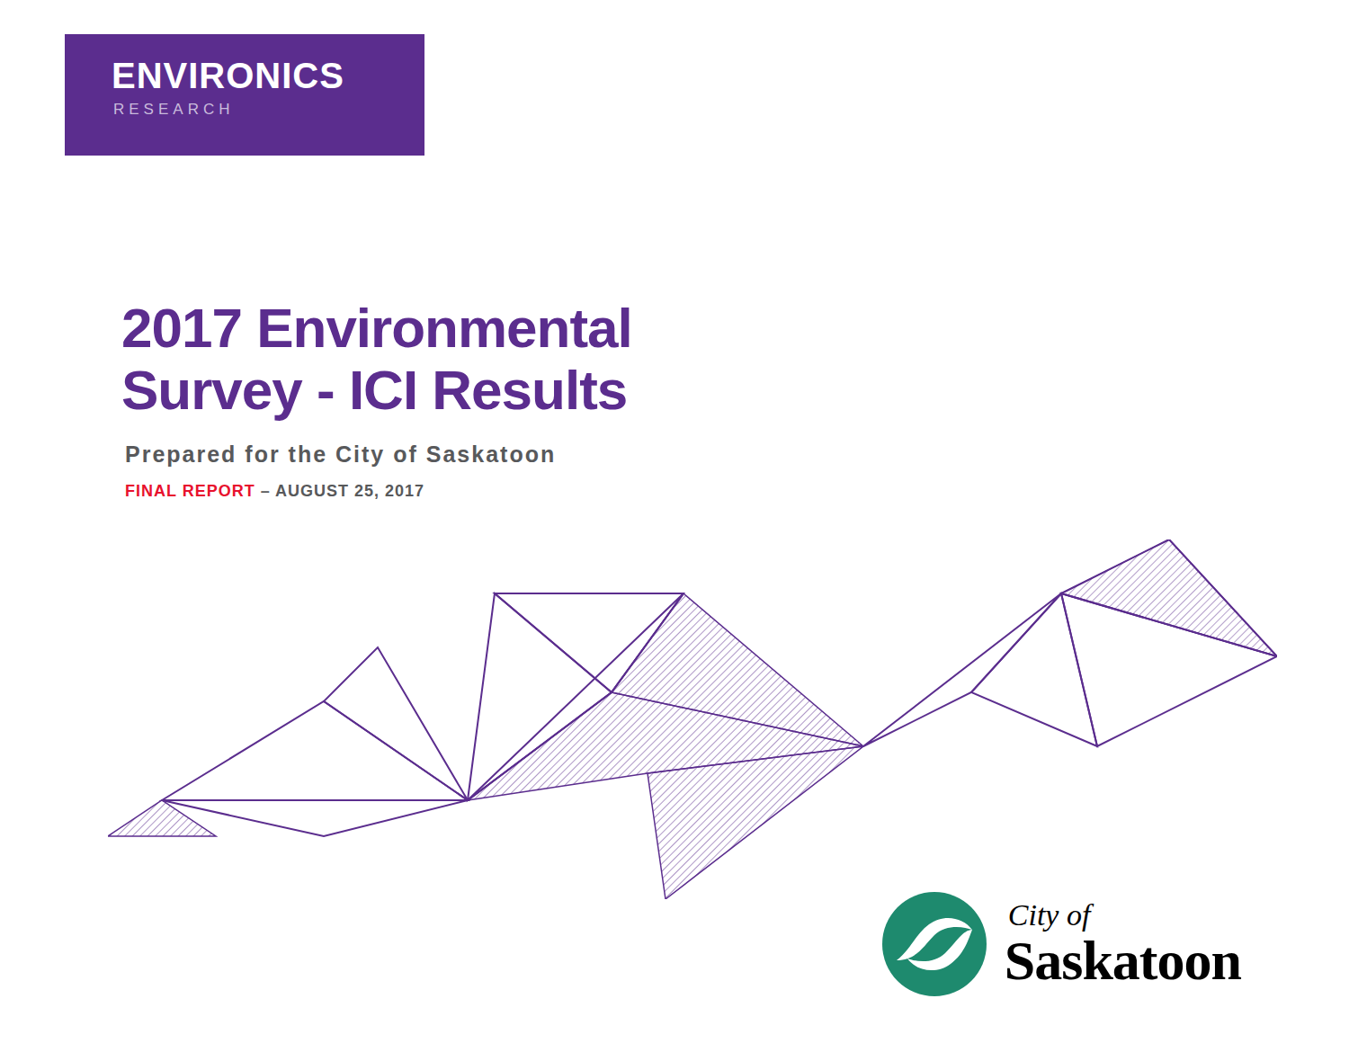ENVIRONICS
RESEARCH
2017 Environmental
Survey - ICI Results
Prepared for the City of Saskatoon
FINAL REPORT – AUGUST 25, 2017
City of
Saskatoon